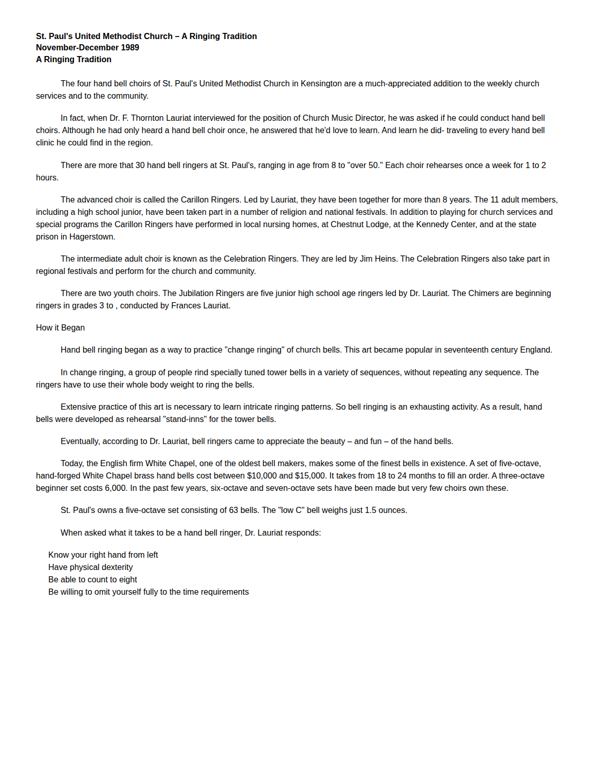St. Paul's United Methodist Church – A Ringing Tradition
November-December 1989
A Ringing Tradition
The four hand bell choirs of St. Paul's United Methodist Church in Kensington are a much-appreciated addition to the weekly church services and to the community.
In fact, when Dr. F. Thornton Lauriat interviewed for the position of Church Music Director, he was asked if he could conduct hand bell choirs. Although he had only heard a hand bell choir once, he answered that he'd love to learn. And learn he did- traveling to every hand bell clinic he could find in the region.
There are more that 30 hand bell ringers at St. Paul's, ranging in age from 8 to "over 50." Each choir rehearses once a week for 1 to 2 hours.
The advanced choir is called the Carillon Ringers. Led by Lauriat, they have been together for more than 8 years. The 11 adult members, including a high school junior, have been taken part in a number of religion and national festivals. In addition to playing for church services and special programs the Carillon Ringers have performed in local nursing homes, at Chestnut Lodge, at the Kennedy Center, and at the state prison in Hagerstown.
The intermediate adult choir is known as the Celebration Ringers. They are led by Jim Heins. The Celebration Ringers also take part in regional festivals and perform for the church and community.
There are two youth choirs. The Jubilation Ringers are five junior high school age ringers led by Dr. Lauriat. The Chimers are beginning ringers in grades 3 to , conducted by Frances Lauriat.
How it Began
Hand bell ringing began as a way to practice "change ringing" of church bells. This art became popular in seventeenth century England.
In change ringing, a group of people rind specially tuned tower bells in a variety of sequences, without repeating any sequence. The ringers have to use their whole body weight to ring the bells.
Extensive practice of this art is necessary to learn intricate ringing patterns. So bell ringing is an exhausting activity. As a result, hand bells were developed as rehearsal "stand-inns" for the tower bells.
Eventually, according to Dr. Lauriat, bell ringers came to appreciate the beauty – and fun – of the hand bells.
Today, the English firm White Chapel, one of the oldest bell makers, makes some of the finest bells in existence. A set of five-octave, hand-forged White Chapel brass hand bells cost between $10,000 and $15,000. It takes from 18 to 24 months to fill an order. A three-octave beginner set costs 6,000. In the past few years, six-octave and seven-octave sets have been made but very few choirs own these.
St. Paul's owns a five-octave set consisting of 63 bells. The "low C" bell weighs just 1.5 ounces.
When asked what it takes to be a hand bell ringer, Dr. Lauriat responds:
Know your right hand from left
Have physical dexterity
Be able to count to eight
Be willing to omit yourself fully to the time requirements